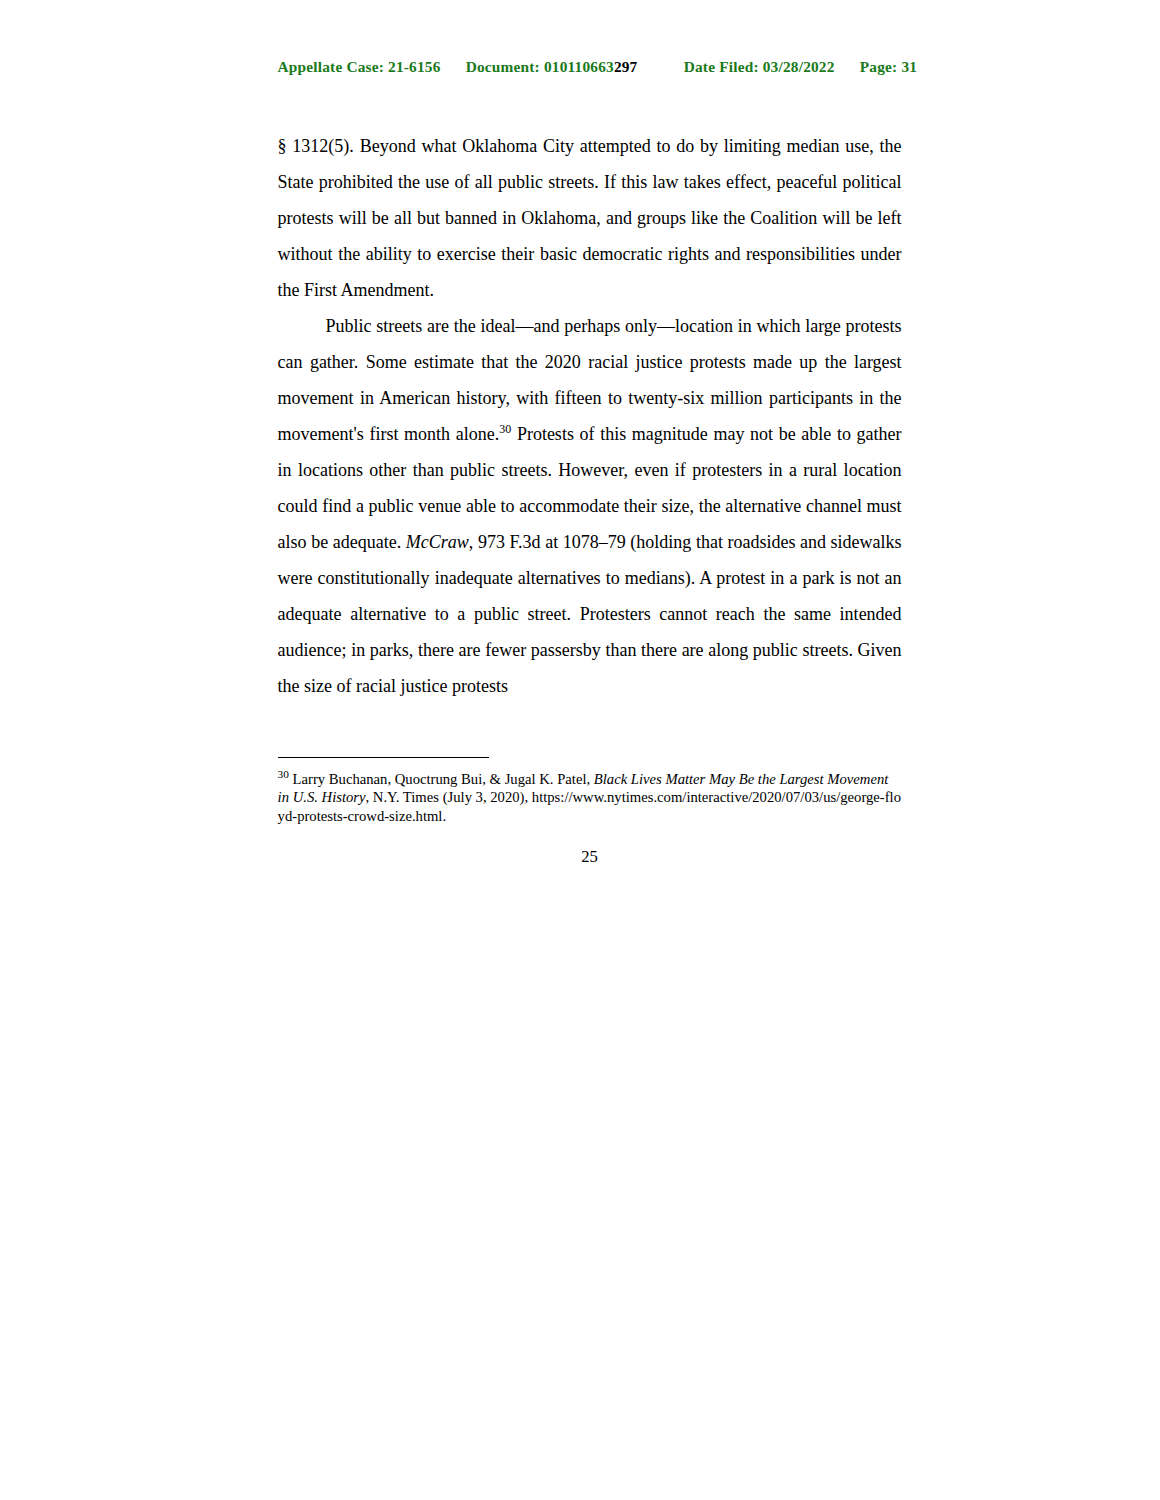Appellate Case: 21-6156 Document: 010110663297 Date Filed: 03/28/2022 Page: 31
§ 1312(5). Beyond what Oklahoma City attempted to do by limiting median use, the State prohibited the use of all public streets. If this law takes effect, peaceful political protests will be all but banned in Oklahoma, and groups like the Coalition will be left without the ability to exercise their basic democratic rights and responsibilities under the First Amendment.
Public streets are the ideal—and perhaps only—location in which large protests can gather. Some estimate that the 2020 racial justice protests made up the largest movement in American history, with fifteen to twenty-six million participants in the movement's first month alone.30 Protests of this magnitude may not be able to gather in locations other than public streets. However, even if protesters in a rural location could find a public venue able to accommodate their size, the alternative channel must also be adequate. McCraw, 973 F.3d at 1078–79 (holding that roadsides and sidewalks were constitutionally inadequate alternatives to medians). A protest in a park is not an adequate alternative to a public street. Protesters cannot reach the same intended audience; in parks, there are fewer passersby than there are along public streets. Given the size of racial justice protests
30 Larry Buchanan, Quoctrung Bui, & Jugal K. Patel, Black Lives Matter May Be the Largest Movement in U.S. History, N.Y. Times (July 3, 2020), https://www.nytimes.com/interactive/2020/07/03/us/george-floyd-protests-crowd-size.html.
25